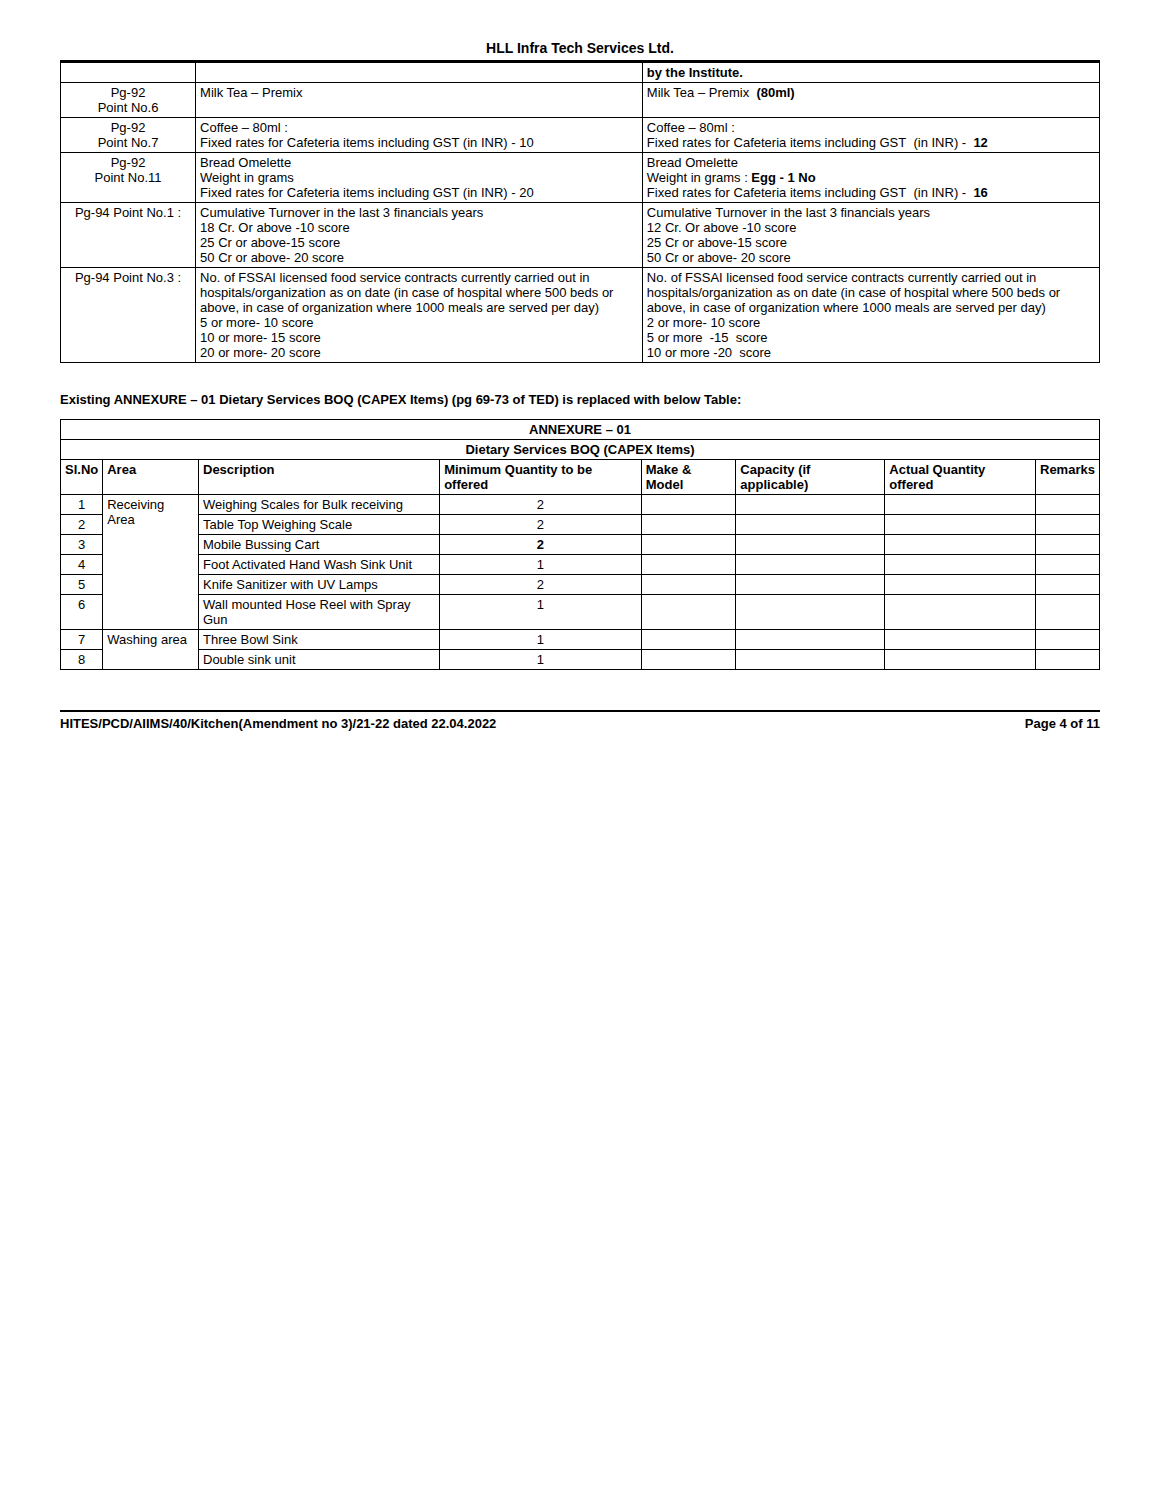HLL Infra Tech Services Ltd.
| | | by the Institute. |
| Pg-92 Point No.6 | Milk Tea – Premix | Milk Tea – Premix (80ml) |
| Pg-92 Point No.7 | Coffee – 80ml : Fixed rates for Cafeteria items including GST (in INR) - 10 | Coffee – 80ml : Fixed rates for Cafeteria items including GST (in INR) - 12 |
| Pg-92 Point No.11 | Bread Omelette Weight in grams Fixed rates for Cafeteria items including GST (in INR) - 20 | Bread Omelette Weight in grams : Egg - 1 No Fixed rates for Cafeteria items including GST (in INR) - 16 |
| Pg-94 Point No.1 : | Cumulative Turnover in the last 3 financials years 18 Cr. Or above -10 score 25 Cr or above-15 score 50 Cr or above- 20 score | Cumulative Turnover in the last 3 financials years 12 Cr. Or above -10 score 25 Cr or above-15 score 50 Cr or above- 20 score |
| Pg-94 Point No.3 : | No. of FSSAI licensed food service contracts currently carried out in hospitals/organization as on date (in case of hospital where 500 beds or above, in case of organization where 1000 meals are served per day) 5 or more- 10 score 10 or more- 15 score 20 or more- 20 score | No. of FSSAI licensed food service contracts currently carried out in hospitals/organization as on date (in case of hospital where 500 beds or above, in case of organization where 1000 meals are served per day) 2 or more- 10 score 5 or more -15 score 10 or more -20 score |
Existing ANNEXURE – 01 Dietary Services BOQ (CAPEX Items) (pg 69-73 of TED) is replaced with below Table:
| ANNEXURE – 01 |
| Dietary Services BOQ (CAPEX Items) |
| Sl.No | Area | Description | Minimum Quantity to be offered | Make & Model | Capacity (if applicable) | Actual Quantity offered | Remarks |
| 1 | Receiving Area | Weighing Scales for Bulk receiving | 2 | | | | |
| 2 | Table Top Weighing Scale | 2 | | | | |
| 3 | Mobile Bussing Cart | 2 | | | | |
| 4 | Foot Activated Hand Wash Sink Unit | 1 | | | | |
| 5 | Knife Sanitizer with UV Lamps | 2 | | | | |
| 6 | Wall mounted Hose Reel with Spray Gun | 1 | | | | |
| 7 | Washing area | Three Bowl Sink | 1 | | | | |
| 8 | Double sink unit | 1 | | | | |
HITES/PCD/AIIMS/40/Kitchen(Amendment no 3)/21-22 dated 22.04.2022 Page 4 of 11